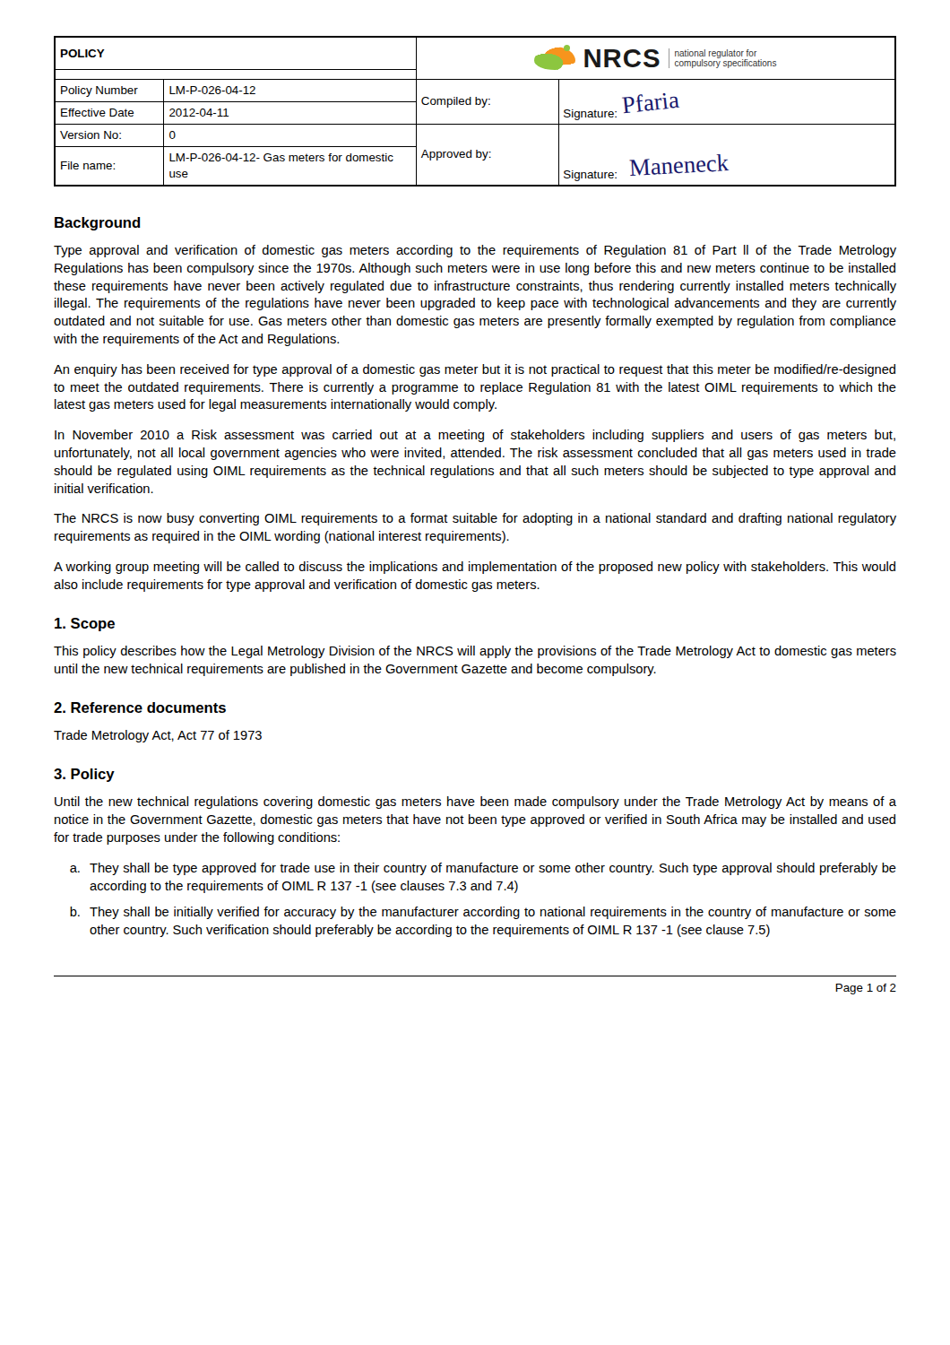| POLICY | NRCS national regulator for compulsory specifications |
| Policy Number | LM-P-026-04-12 | Compiled by: | Signature: Pfaria |
| Effective Date | 2012-04-11 |
| Version No: | 0 | Approved by: | Signature: Maneneck |
| File name: | LM-P-026-04-12- Gas meters for domestic use |
Background
Type approval and verification of domestic gas meters according to the requirements of Regulation 81 of Part ll of the Trade Metrology Regulations has been compulsory since the 1970s. Although such meters were in use long before this and new meters continue to be installed these requirements have never been actively regulated due to infrastructure constraints, thus rendering currently installed meters technically illegal. The requirements of the regulations have never been upgraded to keep pace with technological advancements and they are currently outdated and not suitable for use. Gas meters other than domestic gas meters are presently formally exempted by regulation from compliance with the requirements of the Act and Regulations.
An enquiry has been received for type approval of a domestic gas meter but it is not practical to request that this meter be modified/re-designed to meet the outdated requirements. There is currently a programme to replace Regulation 81 with the latest OIML requirements to which the latest gas meters used for legal measurements internationally would comply.
In November 2010 a Risk assessment was carried out at a meeting of stakeholders including suppliers and users of gas meters but, unfortunately, not all local government agencies who were invited, attended. The risk assessment concluded that all gas meters used in trade should be regulated using OIML requirements as the technical regulations and that all such meters should be subjected to type approval and initial verification.
The NRCS is now busy converting OIML requirements to a format suitable for adopting in a national standard and drafting national regulatory requirements as required in the OIML wording (national interest requirements).
A working group meeting will be called to discuss the implications and implementation of the proposed new policy with stakeholders. This would also include requirements for type approval and verification of domestic gas meters.
1. Scope
This policy describes how the Legal Metrology Division of the NRCS will apply the provisions of the Trade Metrology Act to domestic gas meters until the new technical requirements are published in the Government Gazette and become compulsory.
2. Reference documents
Trade Metrology Act, Act 77 of 1973
3. Policy
Until the new technical regulations covering domestic gas meters have been made compulsory under the Trade Metrology Act by means of a notice in the Government Gazette, domestic gas meters that have not been type approved or verified in South Africa may be installed and used for trade purposes under the following conditions:
They shall be type approved for trade use in their country of manufacture or some other country. Such type approval should preferably be according to the requirements of OIML R 137 -1 (see clauses 7.3 and 7.4)
They shall be initially verified for accuracy by the manufacturer according to national requirements in the country of manufacture or some other country. Such verification should preferably be according to the requirements of OIML R 137 -1 (see clause 7.5)
Page 1 of 2